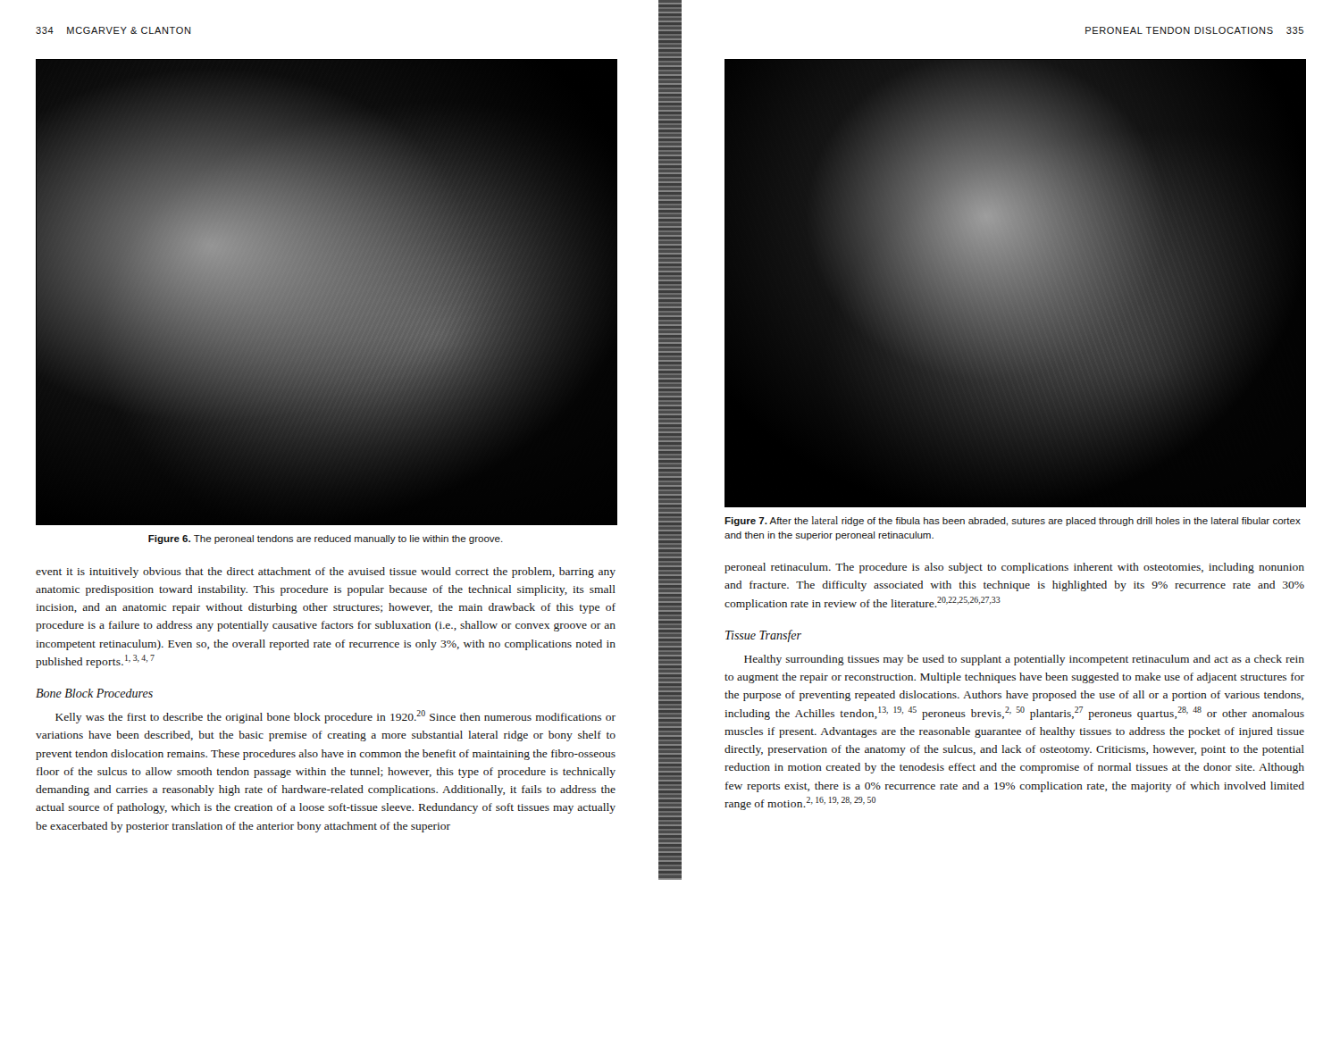334 McGARVEY & CLANTON
Figure 6. The peroneal tendons are reduced manually to lie within the groove.
event it is intuitively obvious that the direct attachment of the avuised tissue would correct the problem, barring any anatomic predisposition toward instability. This procedure is popular because of the technical simplicity, its small incision, and an anatomic repair without disturbing other structures; however, the main drawback of this type of procedure is a failure to address any potentially causative factors for subluxation (i.e., shallow or convex groove or an incompetent retinaculum). Even so, the overall reported rate of recurrence is only 3%, with no complications noted in published reports.1, 3, 4, 7
Bone Block Procedures
Kelly was the first to describe the original bone block procedure in 1920.20 Since then numerous modifications or variations have been described, but the basic premise of creating a more substantial lateral ridge or bony shelf to prevent tendon dislocation remains. These procedures also have in common the benefit of maintaining the fibro-osseous floor of the sulcus to allow smooth tendon passage within the tunnel; however, this type of procedure is technically demanding and carries a reasonably high rate of hardware-related complications. Additionally, it fails to address the actual source of pathology, which is the creation of a loose soft-tissue sleeve. Redundancy of soft tissues may actually be exacerbated by posterior translation of the anterior bony attachment of the superior
PERONEAL TENDON DISLOCATIONS 335
Figure 7. After the lateral ridge of the fibula has been abraded, sutures are placed through drill holes in the lateral fibular cortex and then in the superior peroneal retinaculum.
peroneal retinaculum. The procedure is also subject to complications inherent with osteotomies, including nonunion and fracture. The difficulty associated with this technique is highlighted by its 9% recurrence rate and 30% complication rate in review of the literature.20,22,25,26,27,33
Tissue Transfer
Healthy surrounding tissues may be used to supplant a potentially incompetent retinaculum and act as a check rein to augment the repair or reconstruction. Multiple techniques have been suggested to make use of adjacent structures for the purpose of preventing repeated dislocations. Authors have proposed the use of all or a portion of various tendons, including the Achilles tendon,13, 19, 45 peroneus brevis,2, 50 plantaris,27 peroneus quartus,28, 48 or other anomalous muscles if present. Advantages are the reasonable guarantee of healthy tissues to address the pocket of injured tissue directly, preservation of the anatomy of the sulcus, and lack of osteotomy. Criticisms, however, point to the potential reduction in motion created by the tenodesis effect and the compromise of normal tissues at the donor site. Although few reports exist, there is a 0% recurrence rate and a 19% complication rate, the majority of which involved limited range of motion.2, 16, 19, 28, 29, 50